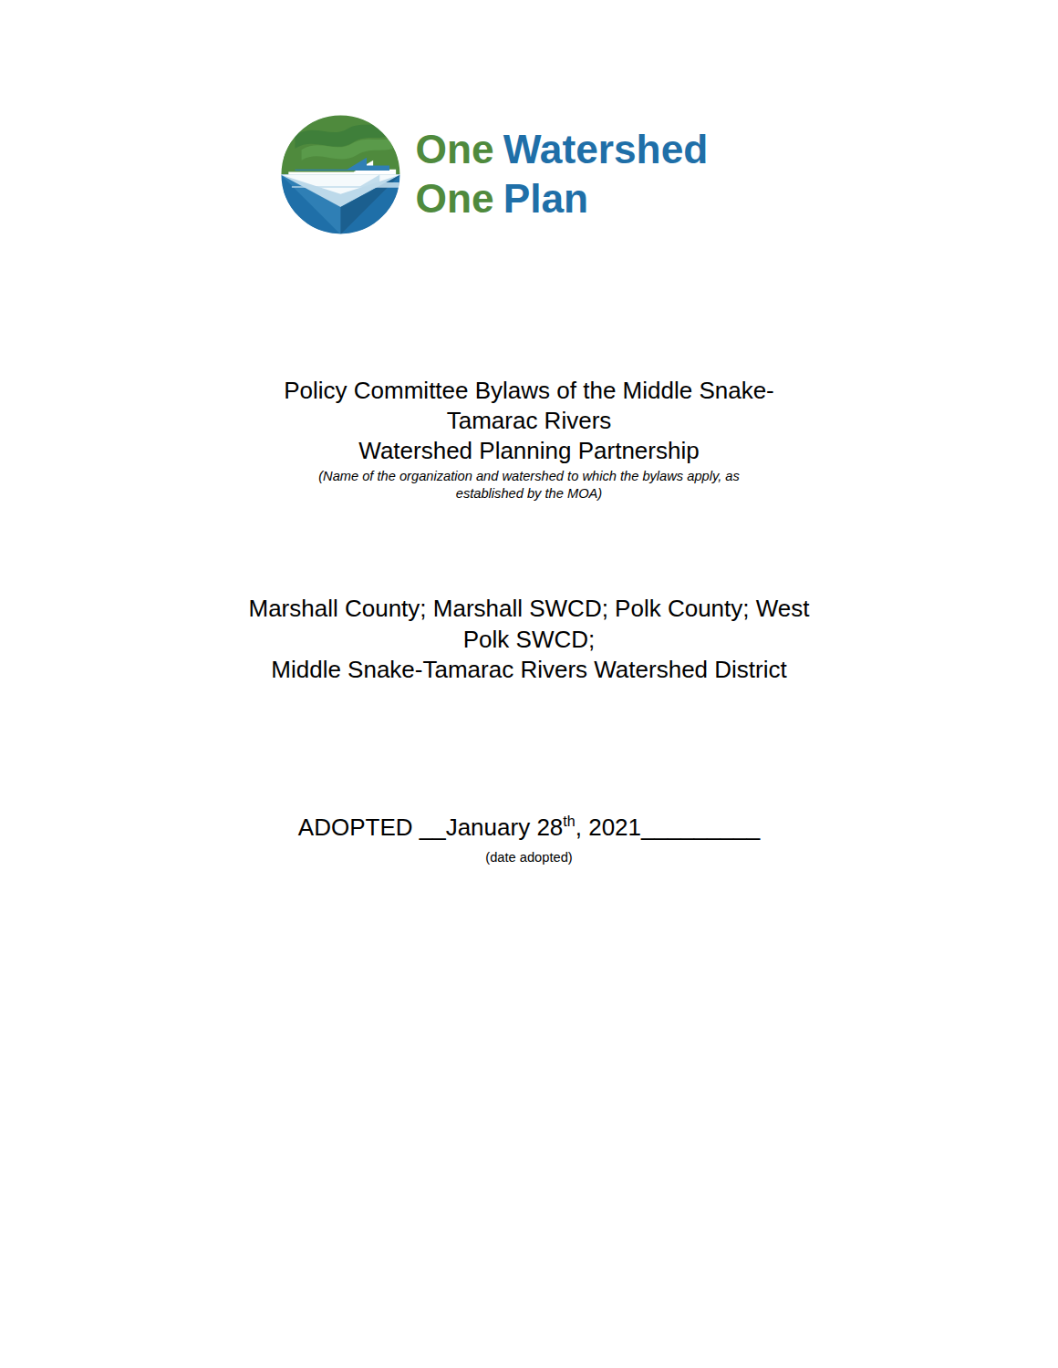OneWatershed OnePlan
Policy Committee Bylaws of the Middle Snake-Tamarac Rivers
Watershed Planning Partnership
(Name of the organization and watershed to which the bylaws apply, as established by the MOA)
Marshall County; Marshall SWCD; Polk County; West Polk SWCD;
Middle Snake-Tamarac Rivers Watershed District
ADOPTED __January 28th, 2021_________
(date adopted)